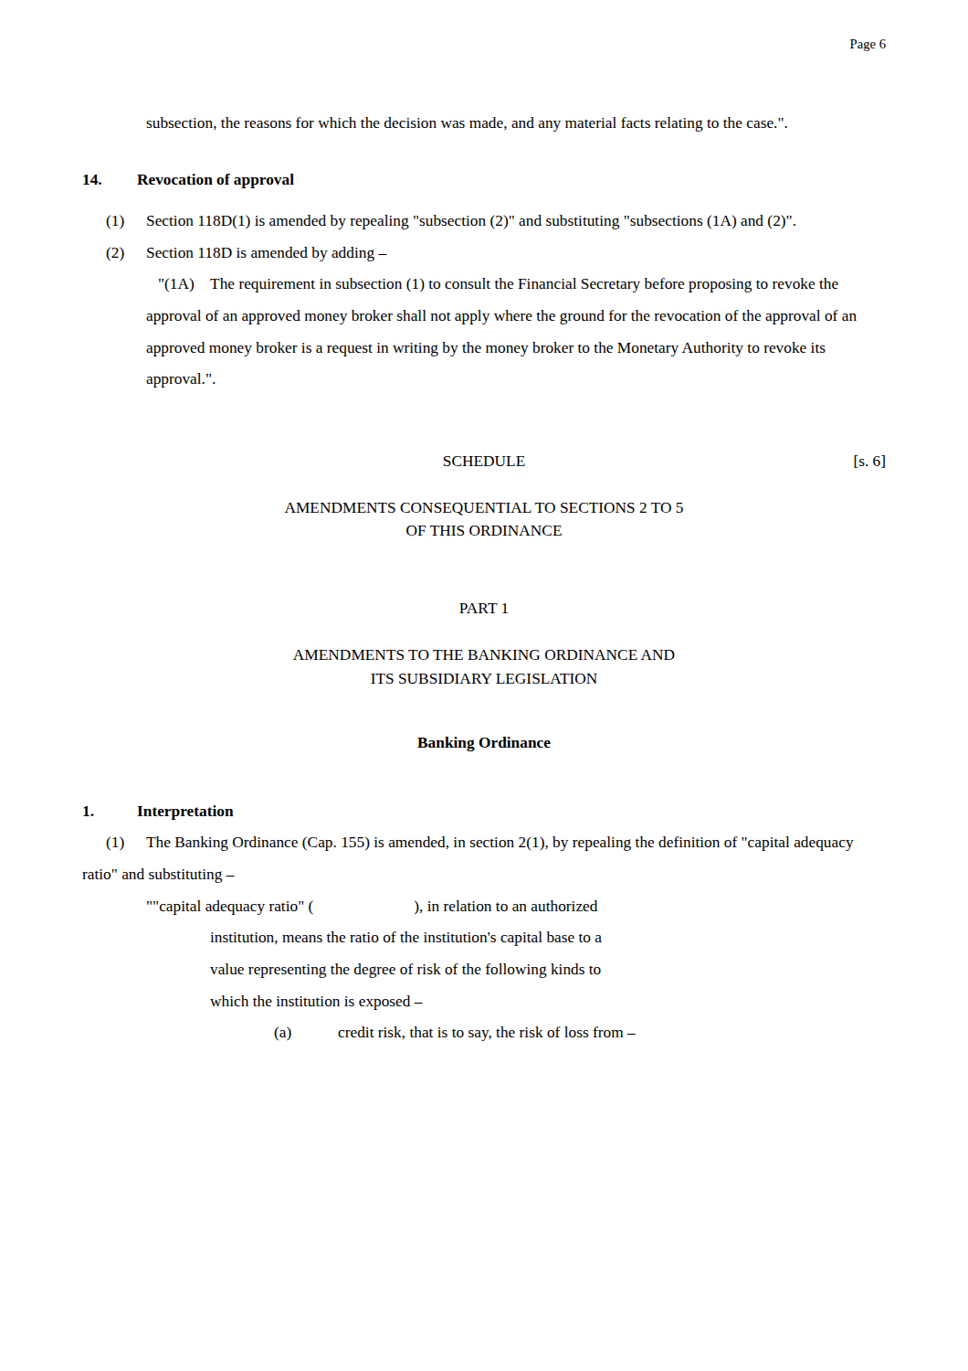Page 6
subsection, the reasons for which the decision was made, and any material facts relating to the case.".
14. Revocation of approval
(1) Section 118D(1) is amended by repealing "subsection (2)" and substituting "subsections (1A) and (2)".
(2) Section 118D is amended by adding –
"(1A) The requirement in subsection (1) to consult the Financial Secretary before proposing to revoke the approval of an approved money broker shall not apply where the ground for the revocation of the approval of an approved money broker is a request in writing by the money broker to the Monetary Authority to revoke its approval.".
SCHEDULE [s. 6]
AMENDMENTS CONSEQUENTIAL TO SECTIONS 2 TO 5
OF THIS ORDINANCE
PART 1
AMENDMENTS TO THE BANKING ORDINANCE AND
ITS SUBSIDIARY LEGISLATION
Banking Ordinance
1. Interpretation
(1) The Banking Ordinance (Cap. 155) is amended, in section 2(1), by repealing the definition of "capital adequacy ratio" and substituting –
""capital adequacy ratio" ( ), in relation to an authorized
institution, means the ratio of the institution's capital base to a
value representing the degree of risk of the following kinds to
which the institution is exposed –
(a) credit risk, that is to say, the risk of loss from –